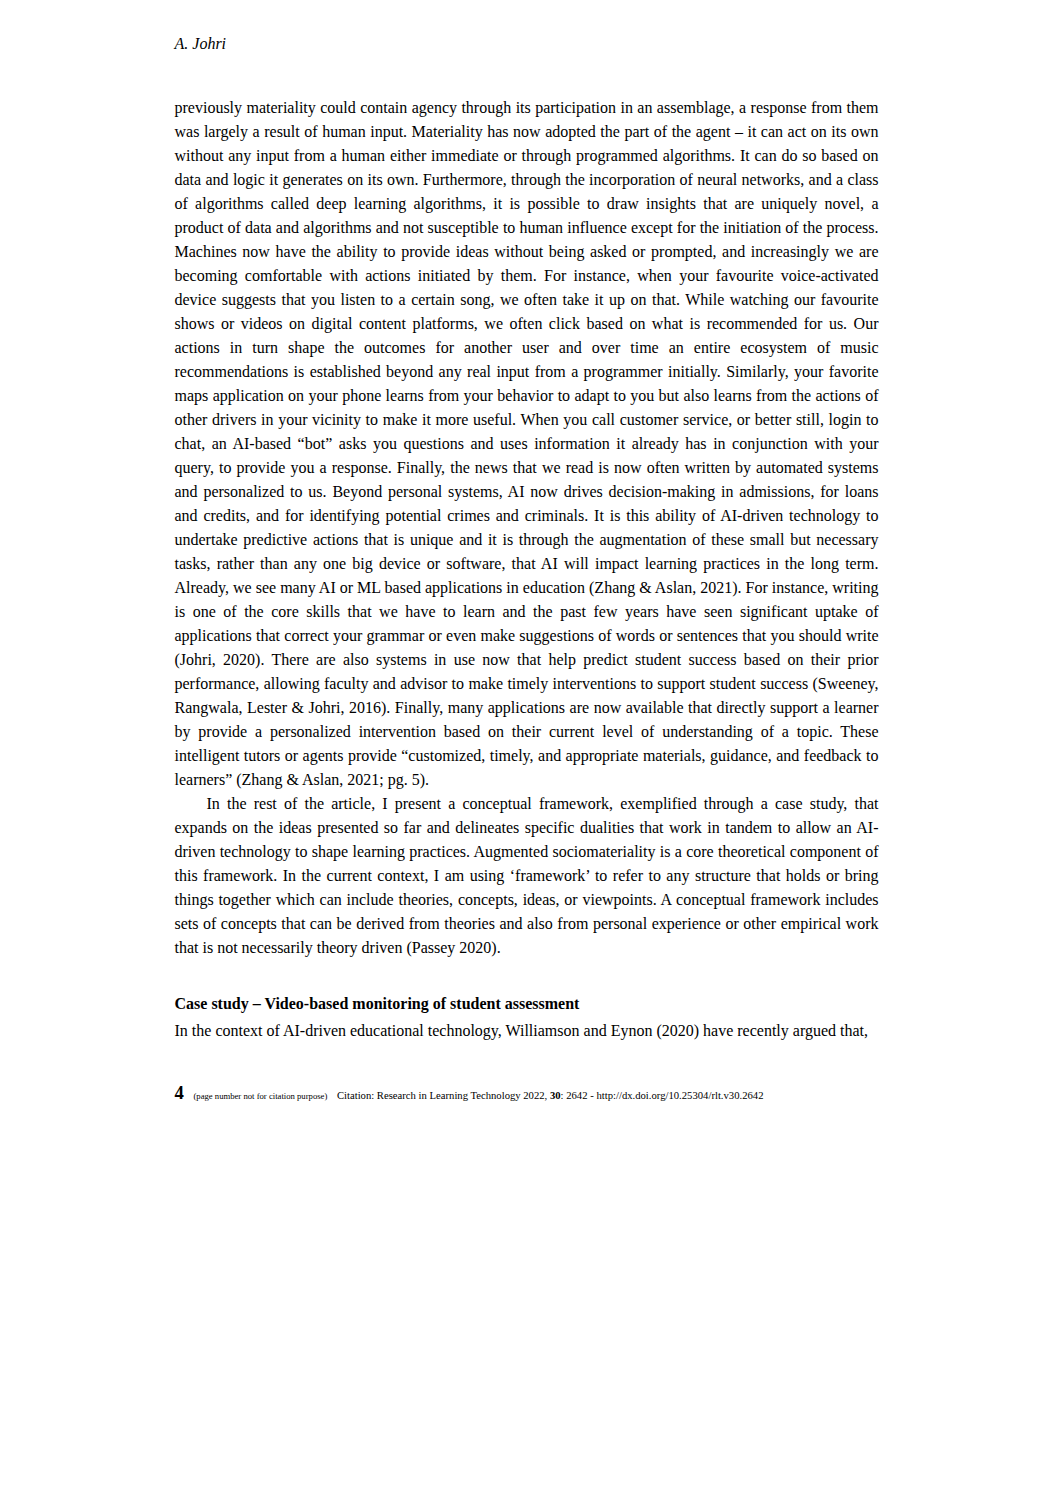A. Johri
previously materiality could contain agency through its participation in an assemblage, a response from them was largely a result of human input. Materiality has now adopted the part of the agent – it can act on its own without any input from a human either immediate or through programmed algorithms. It can do so based on data and logic it generates on its own. Furthermore, through the incorporation of neural networks, and a class of algorithms called deep learning algorithms, it is possible to draw insights that are uniquely novel, a product of data and algorithms and not susceptible to human influence except for the initiation of the process. Machines now have the ability to provide ideas without being asked or prompted, and increasingly we are becoming comfortable with actions initiated by them. For instance, when your favourite voice-activated device suggests that you listen to a certain song, we often take it up on that. While watching our favourite shows or videos on digital content platforms, we often click based on what is recommended for us. Our actions in turn shape the outcomes for another user and over time an entire ecosystem of music recommendations is established beyond any real input from a programmer initially. Similarly, your favorite maps application on your phone learns from your behavior to adapt to you but also learns from the actions of other drivers in your vicinity to make it more useful. When you call customer service, or better still, login to chat, an AI-based “bot” asks you questions and uses information it already has in conjunction with your query, to provide you a response. Finally, the news that we read is now often written by automated systems and personalized to us. Beyond personal systems, AI now drives decision-making in admissions, for loans and credits, and for identifying potential crimes and criminals. It is this ability of AI-driven technology to undertake predictive actions that is unique and it is through the augmentation of these small but necessary tasks, rather than any one big device or software, that AI will impact learning practices in the long term. Already, we see many AI or ML based applications in education (Zhang & Aslan, 2021). For instance, writing is one of the core skills that we have to learn and the past few years have seen significant uptake of applications that correct your grammar or even make suggestions of words or sentences that you should write (Johri, 2020). There are also systems in use now that help predict student success based on their prior performance, allowing faculty and advisor to make timely interventions to support student success (Sweeney, Rangwala, Lester & Johri, 2016). Finally, many applications are now available that directly support a learner by provide a personalized intervention based on their current level of understanding of a topic. These intelligent tutors or agents provide “customized, timely, and appropriate materials, guidance, and feedback to learners” (Zhang & Aslan, 2021; pg. 5).
In the rest of the article, I present a conceptual framework, exemplified through a case study, that expands on the ideas presented so far and delineates specific dualities that work in tandem to allow an AI-driven technology to shape learning practices. Augmented sociomateriality is a core theoretical component of this framework. In the current context, I am using ‘framework’ to refer to any structure that holds or bring things together which can include theories, concepts, ideas, or viewpoints. A conceptual framework includes sets of concepts that can be derived from theories and also from personal experience or other empirical work that is not necessarily theory driven (Passey 2020).
Case study – Video-based monitoring of student assessment
In the context of AI-driven educational technology, Williamson and Eynon (2020) have recently argued that,
4 (page number not for citation purpose) Citation: Research in Learning Technology 2022, 30: 2642 - http://dx.doi.org/10.25304/rlt.v30.2642